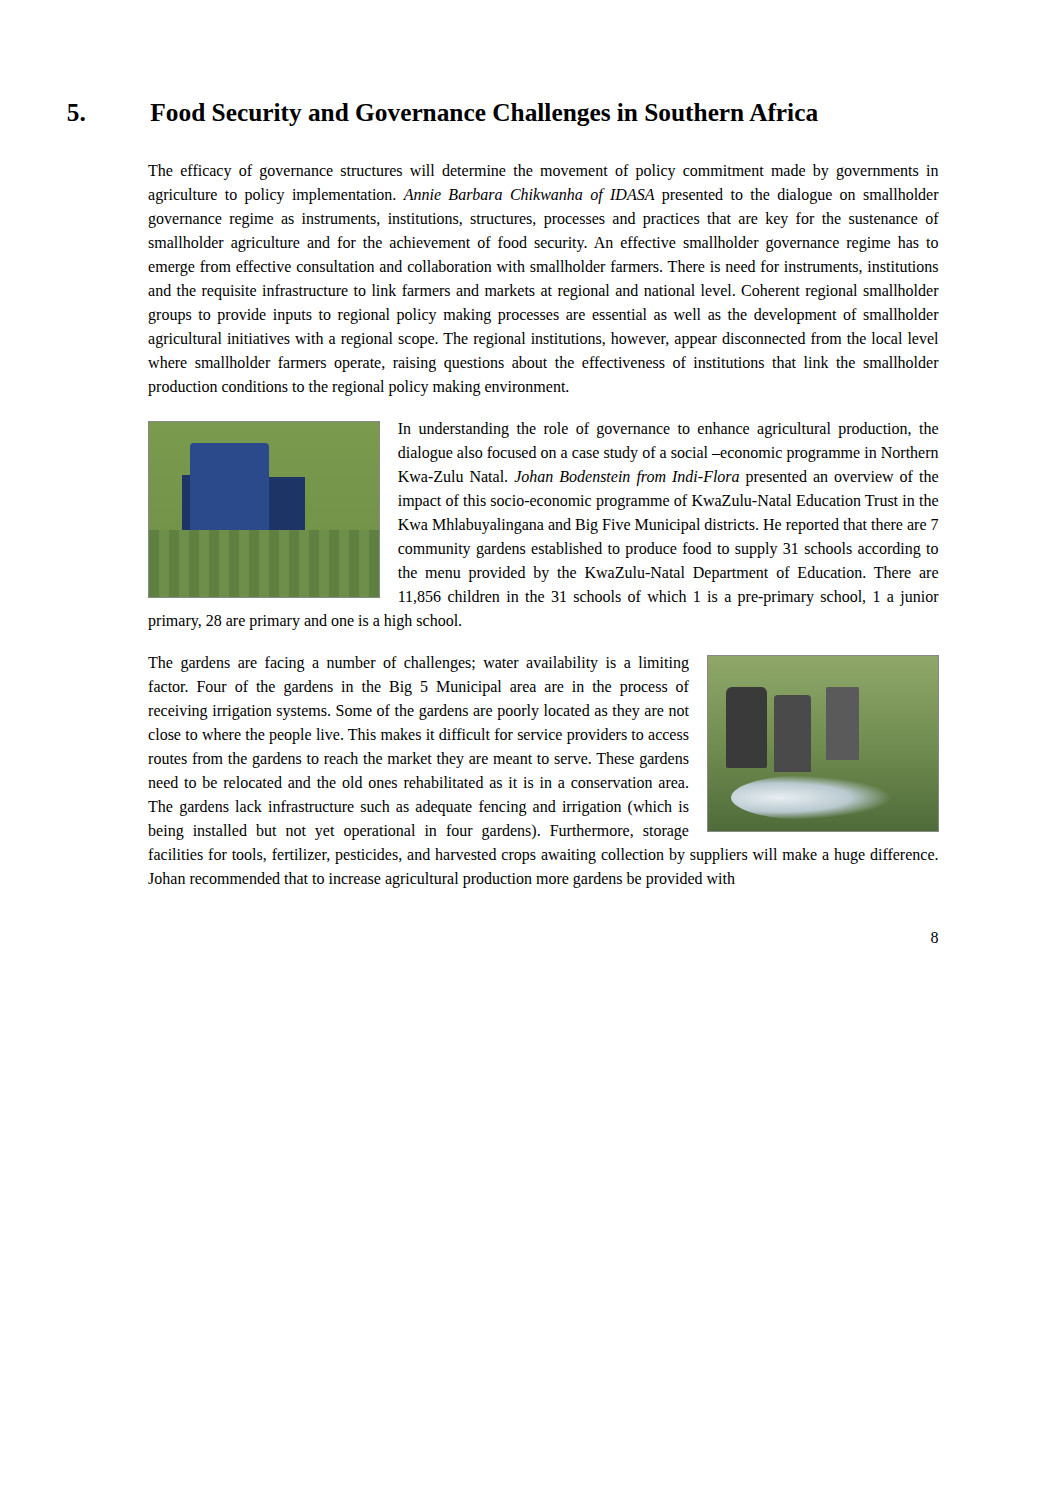5. Food Security and Governance Challenges in Southern Africa
The efficacy of governance structures will determine the movement of policy commitment made by governments in agriculture to policy implementation. Annie Barbara Chikwanha of IDASA presented to the dialogue on smallholder governance regime as instruments, institutions, structures, processes and practices that are key for the sustenance of smallholder agriculture and for the achievement of food security. An effective smallholder governance regime has to emerge from effective consultation and collaboration with smallholder farmers. There is need for instruments, institutions and the requisite infrastructure to link farmers and markets at regional and national level. Coherent regional smallholder groups to provide inputs to regional policy making processes are essential as well as the development of smallholder agricultural initiatives with a regional scope. The regional institutions, however, appear disconnected from the local level where smallholder farmers operate, raising questions about the effectiveness of institutions that link the smallholder production conditions to the regional policy making environment.
In understanding the role of governance to enhance agricultural production, the dialogue also focused on a case study of a social –economic programme in Northern Kwa-Zulu Natal. Johan Bodenstein from Indi-Flora presented an overview of the impact of this socio-economic programme of KwaZulu-Natal Education Trust in the Kwa Mhlabuyalingana and Big Five Municipal districts. He reported that there are 7 community gardens established to produce food to supply 31 schools according to the menu provided by the KwaZulu-Natal Department of Education. There are 11,856 children in the 31 schools of which 1 is a pre-primary school, 1 a junior primary, 28 are primary and one is a high school.
The gardens are facing a number of challenges; water availability is a limiting factor. Four of the gardens in the Big 5 Municipal area are in the process of receiving irrigation systems. Some of the gardens are poorly located as they are not close to where the people live. This makes it difficult for service providers to access routes from the gardens to reach the market they are meant to serve. These gardens need to be relocated and the old ones rehabilitated as it is in a conservation area. The gardens lack infrastructure such as adequate fencing and irrigation (which is being installed but not yet operational in four gardens). Furthermore, storage facilities for tools, fertilizer, pesticides, and harvested crops awaiting collection by suppliers will make a huge difference. Johan recommended that to increase agricultural production more gardens be provided with
8